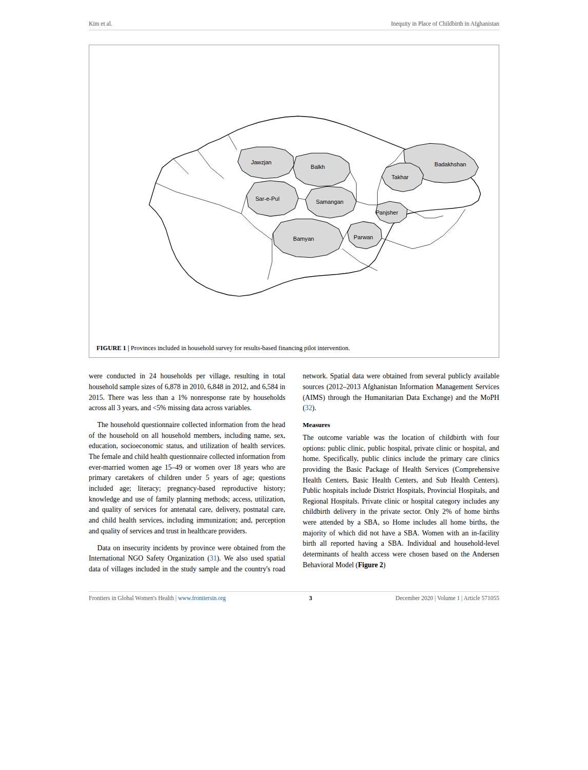Kim et al. Inequity in Place of Childbirth in Afghanistan
Badakhshan Takhar Jawzjan Balkh Samangan Sar-e-Pul Bamyan Parwan Panjsher
FIGURE 1 | Provinces included in household survey for results-based financing pilot intervention.
were conducted in 24 households per village, resulting in total household sample sizes of 6,878 in 2010, 6,848 in 2012, and 6,584 in 2015. There was less than a 1% nonresponse rate by households across all 3 years, and <5% missing data across variables.
The household questionnaire collected information from the head of the household on all household members, including name, sex, education, socioeconomic status, and utilization of health services. The female and child health questionnaire collected information from ever-married women age 15–49 or women over 18 years who are primary caretakers of children under 5 years of age; questions included age; literacy; pregnancy-based reproductive history; knowledge and use of family planning methods; access, utilization, and quality of services for antenatal care, delivery, postnatal care, and child health services, including immunization; and, perception and quality of services and trust in healthcare providers.
Data on insecurity incidents by province were obtained from the International NGO Safety Organization (31). We also used spatial data of villages included in the study sample and the country's road network. Spatial data were obtained from several publicly available sources (2012–2013 Afghanistan Information Management Services (AIMS) through the Humanitarian Data Exchange) and the MoPH (32).
Measures
The outcome variable was the location of childbirth with four options: public clinic, public hospital, private clinic or hospital, and home. Specifically, public clinics include the primary care clinics providing the Basic Package of Health Services (Comprehensive Health Centers, Basic Health Centers, and Sub Health Centers). Public hospitals include District Hospitals, Provincial Hospitals, and Regional Hospitals. Private clinic or hospital category includes any childbirth delivery in the private sector. Only 2% of home births were attended by a SBA, so Home includes all home births, the majority of which did not have a SBA. Women with an in-facility birth all reported having a SBA. Individual and household-level determinants of health access were chosen based on the Andersen Behavioral Model (Figure 2)
Frontiers in Global Women's Health | www.frontiersin.org 3 December 2020 | Volume 1 | Article 571055